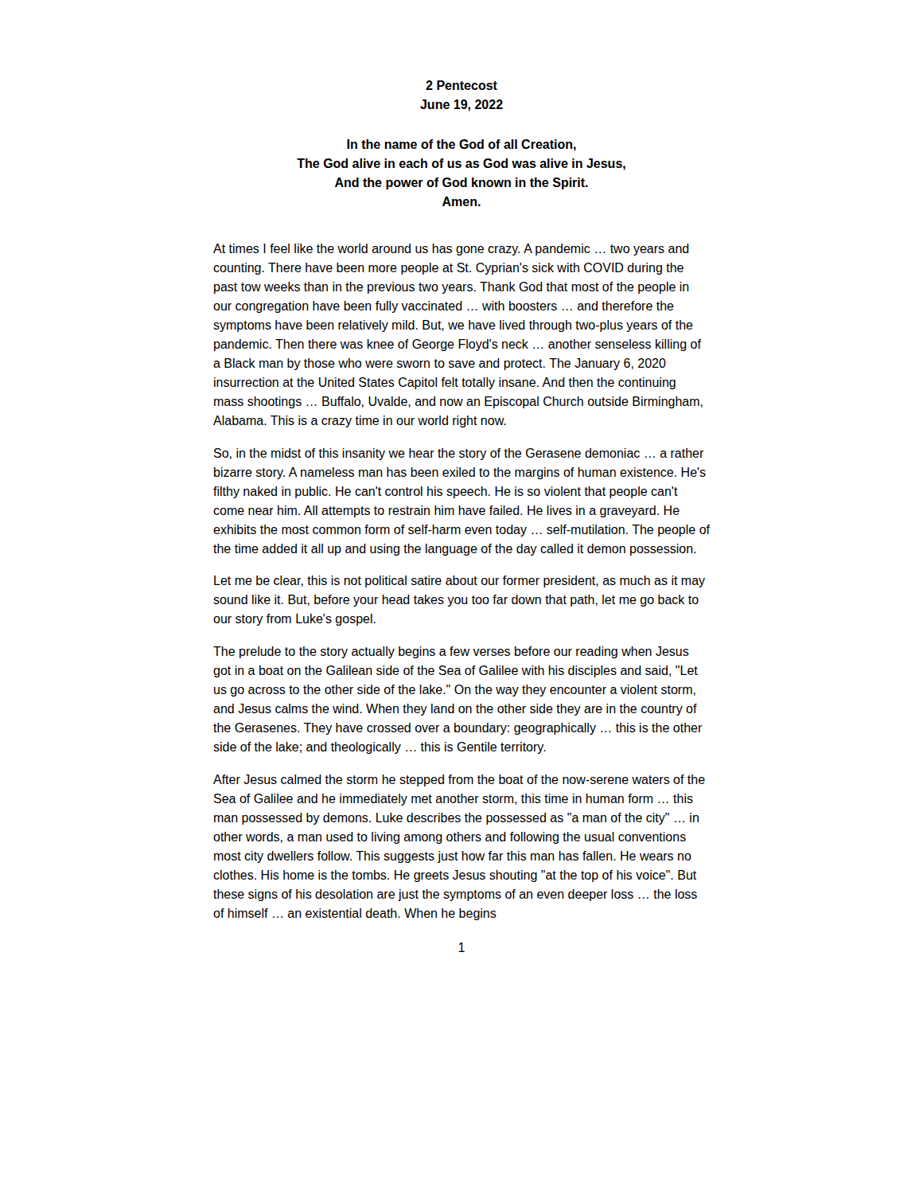2 Pentecost
June 19, 2022
In the name of the God of all Creation,
The God alive in each of us as God was alive in Jesus,
And the power of God known in the Spirit.
Amen.
At times I feel like the world around us has gone crazy. A pandemic … two years and counting. There have been more people at St. Cyprian's sick with COVID during the past tow weeks than in the previous two years. Thank God that most of the people in our congregation have been fully vaccinated … with boosters … and therefore the symptoms have been relatively mild. But, we have lived through two-plus years of the pandemic. Then there was knee of George Floyd's neck … another senseless killing of a Black man by those who were sworn to save and protect. The January 6, 2020 insurrection at the United States Capitol felt totally insane. And then the continuing mass shootings … Buffalo, Uvalde, and now an Episcopal Church outside Birmingham, Alabama. This is a crazy time in our world right now.
So, in the midst of this insanity we hear the story of the Gerasene demoniac … a rather bizarre story. A nameless man has been exiled to the margins of human existence. He's filthy naked in public. He can't control his speech. He is so violent that people can't come near him. All attempts to restrain him have failed. He lives in a graveyard. He exhibits the most common form of self-harm even today … self-mutilation. The people of the time added it all up and using the language of the day called it demon possession.
Let me be clear, this is not political satire about our former president, as much as it may sound like it. But, before your head takes you too far down that path, let me go back to our story from Luke's gospel.
The prelude to the story actually begins a few verses before our reading when Jesus got in a boat on the Galilean side of the Sea of Galilee with his disciples and said, "Let us go across to the other side of the lake." On the way they encounter a violent storm, and Jesus calms the wind. When they land on the other side they are in the country of the Gerasenes. They have crossed over a boundary: geographically … this is the other side of the lake; and theologically … this is Gentile territory.
After Jesus calmed the storm he stepped from the boat of the now-serene waters of the Sea of Galilee and he immediately met another storm, this time in human form … this man possessed by demons. Luke describes the possessed as "a man of the city" … in other words, a man used to living among others and following the usual conventions most city dwellers follow. This suggests just how far this man has fallen. He wears no clothes. His home is the tombs. He greets Jesus shouting "at the top of his voice". But these signs of his desolation are just the symptoms of an even deeper loss … the loss of himself … an existential death. When he begins
1